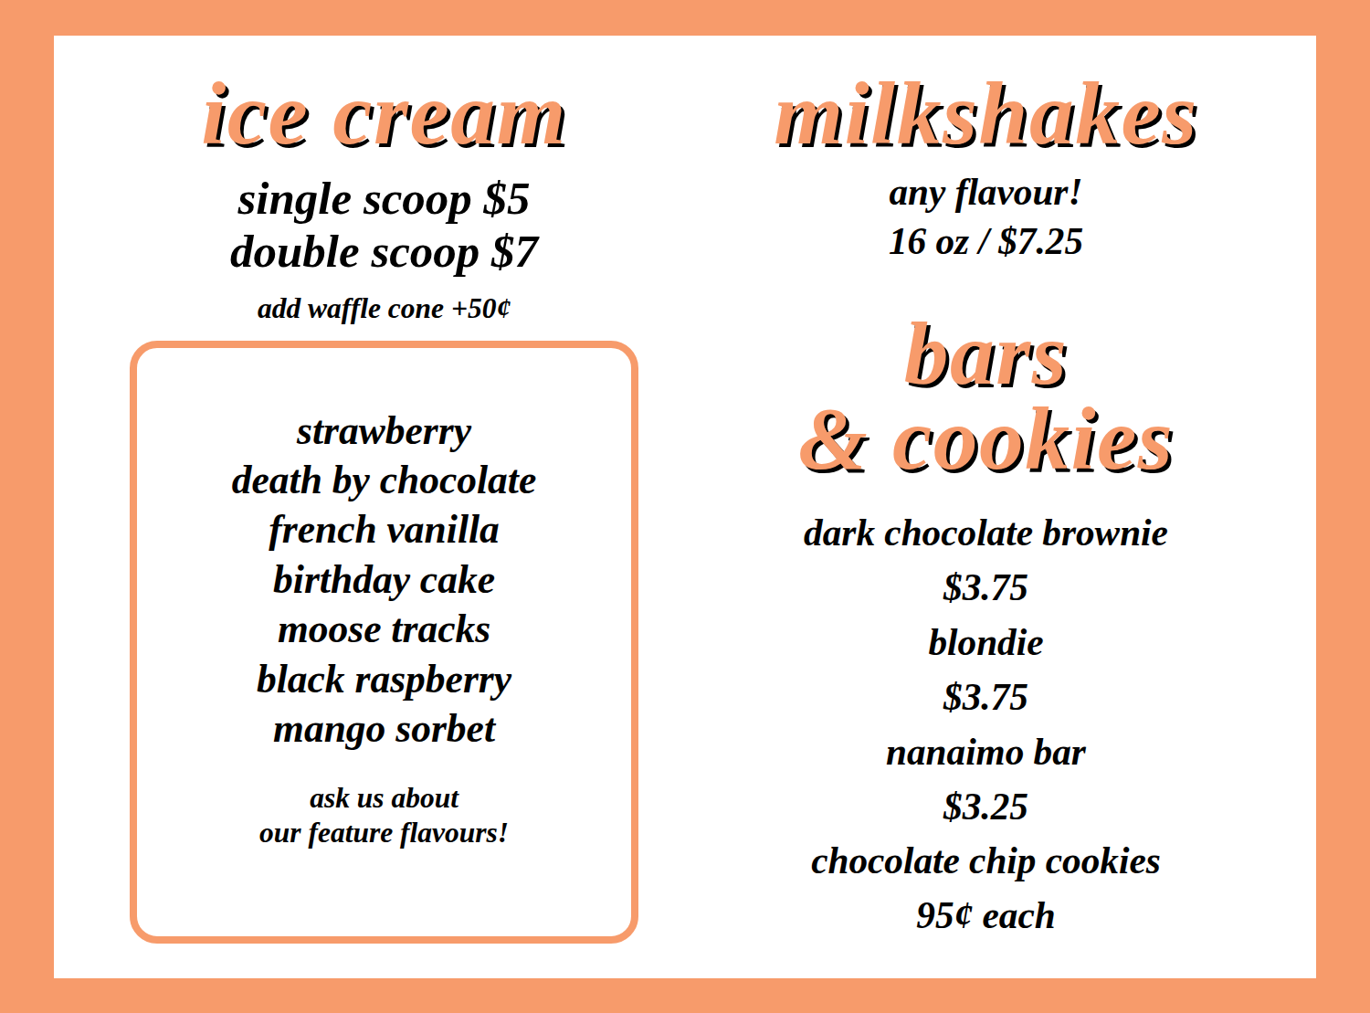ice cream
single scoop $5
double scoop $7
add waffle cone +50¢
strawberry
death by chocolate
french vanilla
birthday cake
moose tracks
black raspberry
mango sorbet
ask us about
our feature flavours!
milkshakes
any flavour!
16 oz / $7.25
bars
& cookies
dark chocolate brownie
$3.75
blondie
$3.75
nanaimo bar
$3.25
chocolate chip cookies
95¢ each